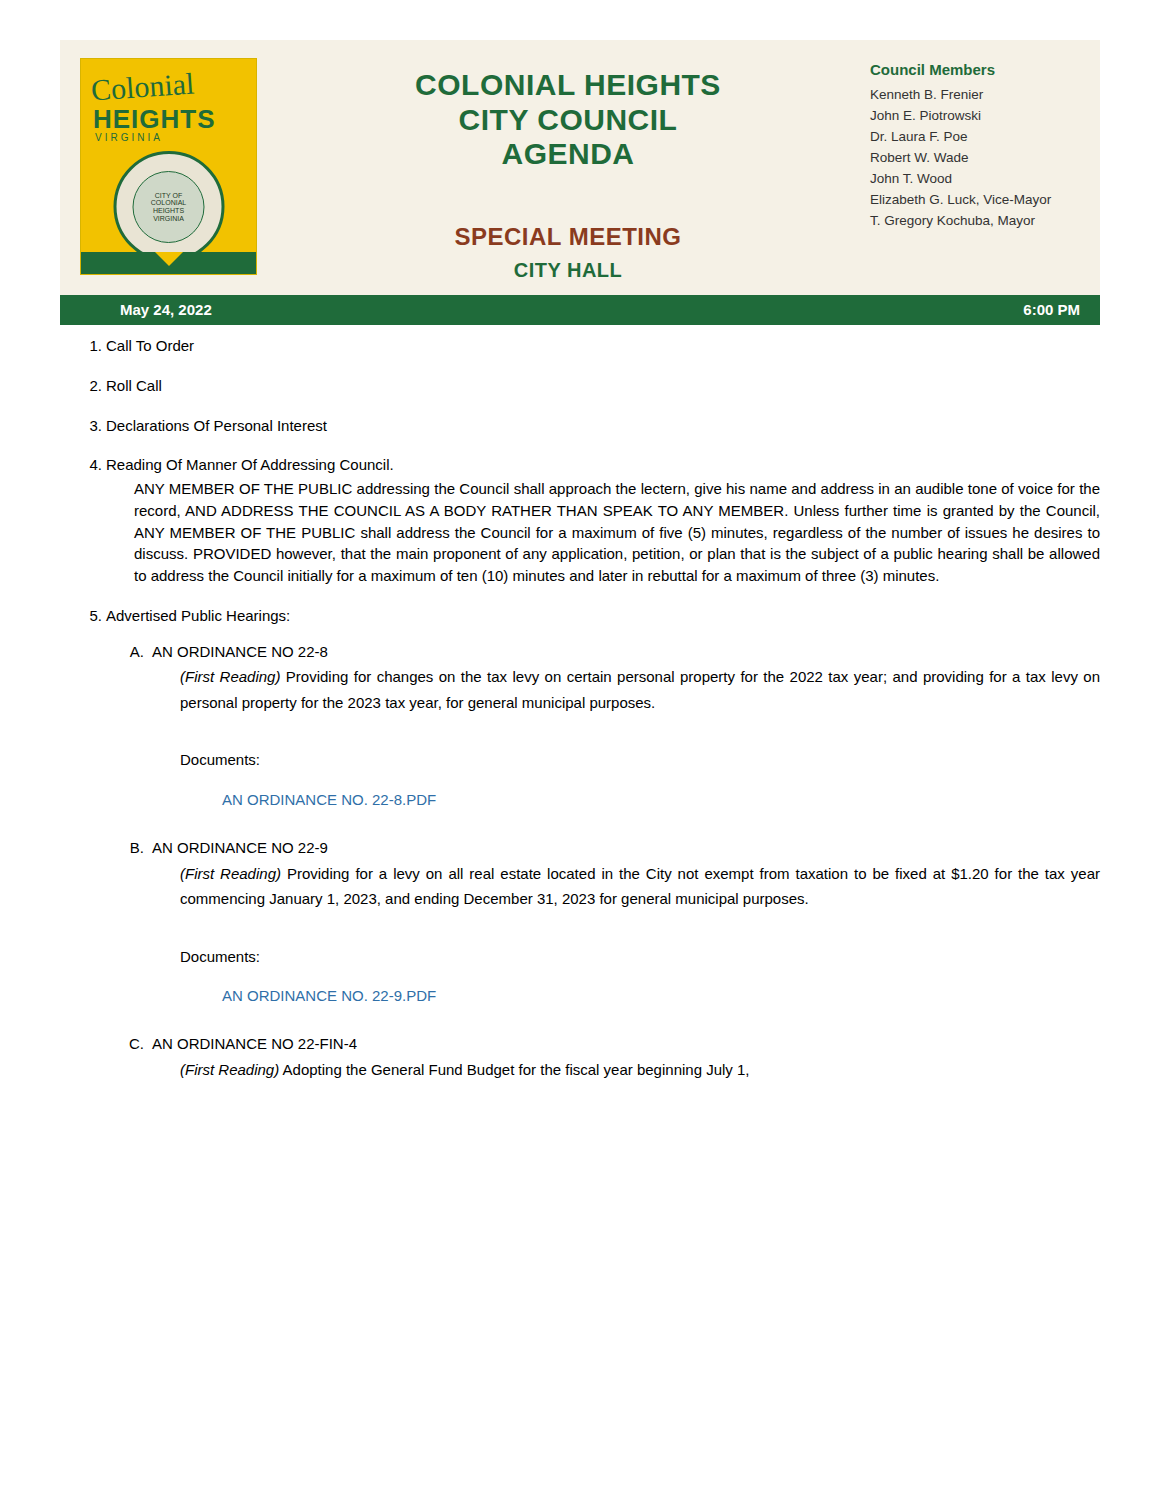Colonial
HEIGHTS
VIRGINIA
CITY OF COLONIAL HEIGHTS
VIRGINIA
COLONIAL HEIGHTS
CITY COUNCIL
AGENDA
SPECIAL MEETING
CITY HALL
Council Members
Kenneth B. Frenier
John E. Piotrowski
Dr. Laura F. Poe
Robert W. Wade
John T. Wood
Elizabeth G. Luck, Vice-Mayor
T. Gregory Kochuba, Mayor
May 24, 2022
6:00 PM
Call To Order
Roll Call
Declarations Of Personal Interest
Reading Of Manner Of Addressing Council.
ANY MEMBER OF THE PUBLIC addressing the Council shall approach the lectern, give his name and address in an audible tone of voice for the record, AND ADDRESS THE COUNCIL AS A BODY RATHER THAN SPEAK TO ANY MEMBER. Unless further time is granted by the Council, ANY MEMBER OF THE PUBLIC shall address the Council for a maximum of five (5) minutes, regardless of the number of issues he desires to discuss. PROVIDED however, that the main proponent of any application, petition, or plan that is the subject of a public hearing shall be allowed to address the Council initially for a maximum of ten (10) minutes and later in rebuttal for a maximum of three (3) minutes.
Advertised Public Hearings:
AN ORDINANCE NO 22-8
(First Reading) Providing for changes on the tax levy on certain personal property for the 2022 tax year; and providing for a tax levy on personal property for the 2023 tax year, for general municipal purposes.
Documents:
AN ORDINANCE NO. 22-8.PDF
AN ORDINANCE NO 22-9
(First Reading) Providing for a levy on all real estate located in the City not exempt from taxation to be fixed at $1.20 for the tax year commencing January 1, 2023, and ending December 31, 2023 for general municipal purposes.
Documents:
AN ORDINANCE NO. 22-9.PDF
AN ORDINANCE NO 22-FIN-4
(First Reading) Adopting the General Fund Budget for the fiscal year beginning July 1,